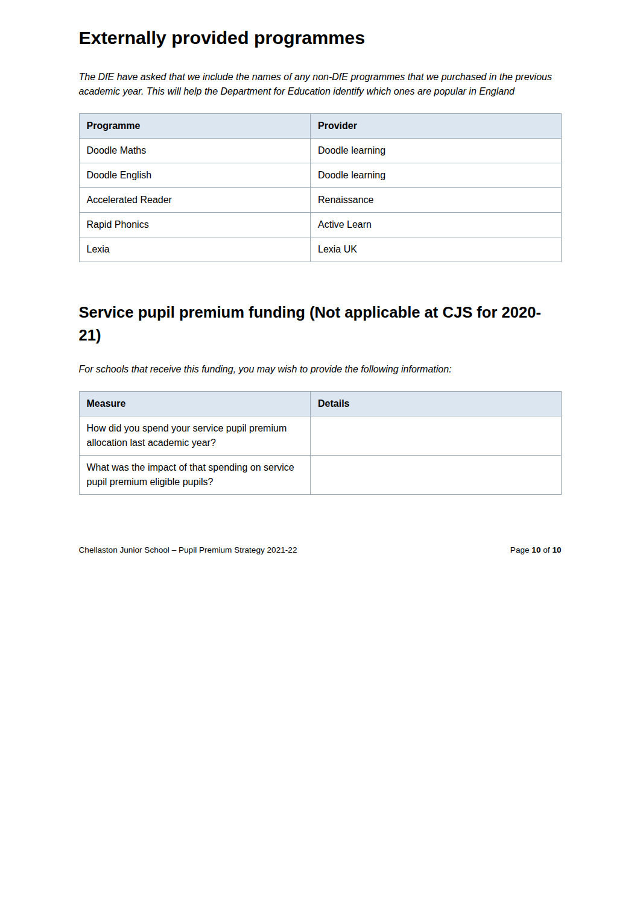Externally provided programmes
The DfE have asked that we include the names of any non-DfE programmes that we purchased in the previous academic year. This will help the Department for Education identify which ones are popular in England
| Programme | Provider |
| --- | --- |
| Doodle Maths | Doodle learning |
| Doodle English | Doodle learning |
| Accelerated Reader | Renaissance |
| Rapid Phonics | Active Learn |
| Lexia | Lexia UK |
Service pupil premium funding (Not applicable at CJS for 2020-21)
For schools that receive this funding, you may wish to provide the following information:
| Measure | Details |
| --- | --- |
| How did you spend your service pupil premium allocation last academic year? | |
| What was the impact of that spending on service pupil premium eligible pupils? | |
Chellaston Junior School – Pupil Premium Strategy 2021-22 Page 10 of 10